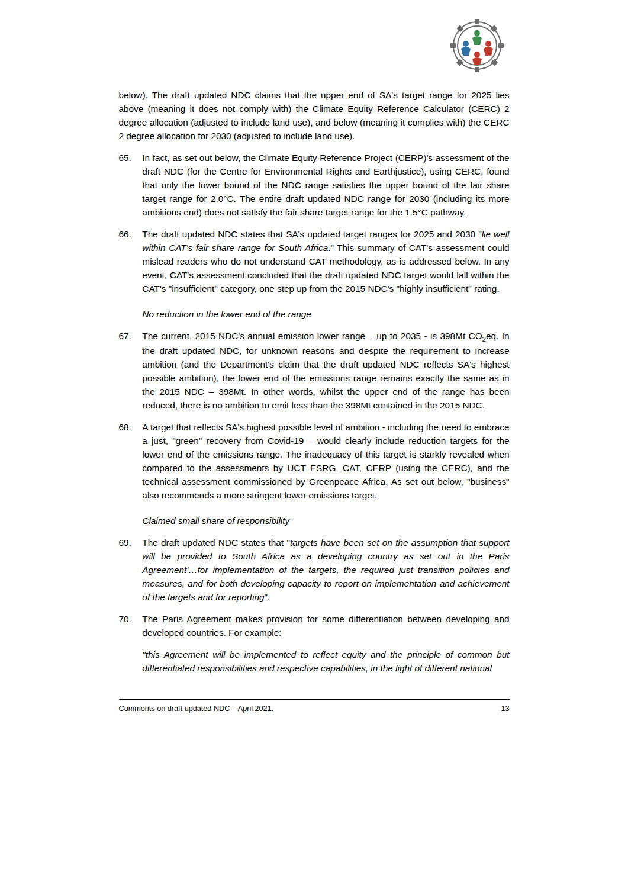below). The draft updated NDC claims that the upper end of SA's target range for 2025 lies above (meaning it does not comply with) the Climate Equity Reference Calculator (CERC) 2 degree allocation (adjusted to include land use), and below (meaning it complies with) the CERC 2 degree allocation for 2030 (adjusted to include land use).
65. In fact, as set out below, the Climate Equity Reference Project (CERP)'s assessment of the draft NDC (for the Centre for Environmental Rights and Earthjustice), using CERC, found that only the lower bound of the NDC range satisfies the upper bound of the fair share target range for 2.0°C. The entire draft updated NDC range for 2030 (including its more ambitious end) does not satisfy the fair share target range for the 1.5°C pathway.
66. The draft updated NDC states that SA's updated target ranges for 2025 and 2030 "lie well within CAT's fair share range for South Africa." This summary of CAT's assessment could mislead readers who do not understand CAT methodology, as is addressed below. In any event, CAT's assessment concluded that the draft updated NDC target would fall within the CAT's "insufficient" category, one step up from the 2015 NDC's "highly insufficient" rating.
No reduction in the lower end of the range
67. The current, 2015 NDC's annual emission lower range – up to 2035 - is 398Mt CO2eq. In the draft updated NDC, for unknown reasons and despite the requirement to increase ambition (and the Department's claim that the draft updated NDC reflects SA's highest possible ambition), the lower end of the emissions range remains exactly the same as in the 2015 NDC – 398Mt. In other words, whilst the upper end of the range has been reduced, there is no ambition to emit less than the 398Mt contained in the 2015 NDC.
68. A target that reflects SA's highest possible level of ambition - including the need to embrace a just, "green" recovery from Covid-19 – would clearly include reduction targets for the lower end of the emissions range. The inadequacy of this target is starkly revealed when compared to the assessments by UCT ESRG, CAT, CERP (using the CERC), and the technical assessment commissioned by Greenpeace Africa. As set out below, "business" also recommends a more stringent lower emissions target.
Claimed small share of responsibility
69. The draft updated NDC states that "targets have been set on the assumption that support will be provided to South Africa as a developing country as set out in the Paris Agreement'…for implementation of the targets, the required just transition policies and measures, and for both developing capacity to report on implementation and achievement of the targets and for reporting".
70. The Paris Agreement makes provision for some differentiation between developing and developed countries. For example:
"this Agreement will be implemented to reflect equity and the principle of common but differentiated responsibilities and respective capabilities, in the light of different national
Comments on draft updated NDC – April 2021. 13